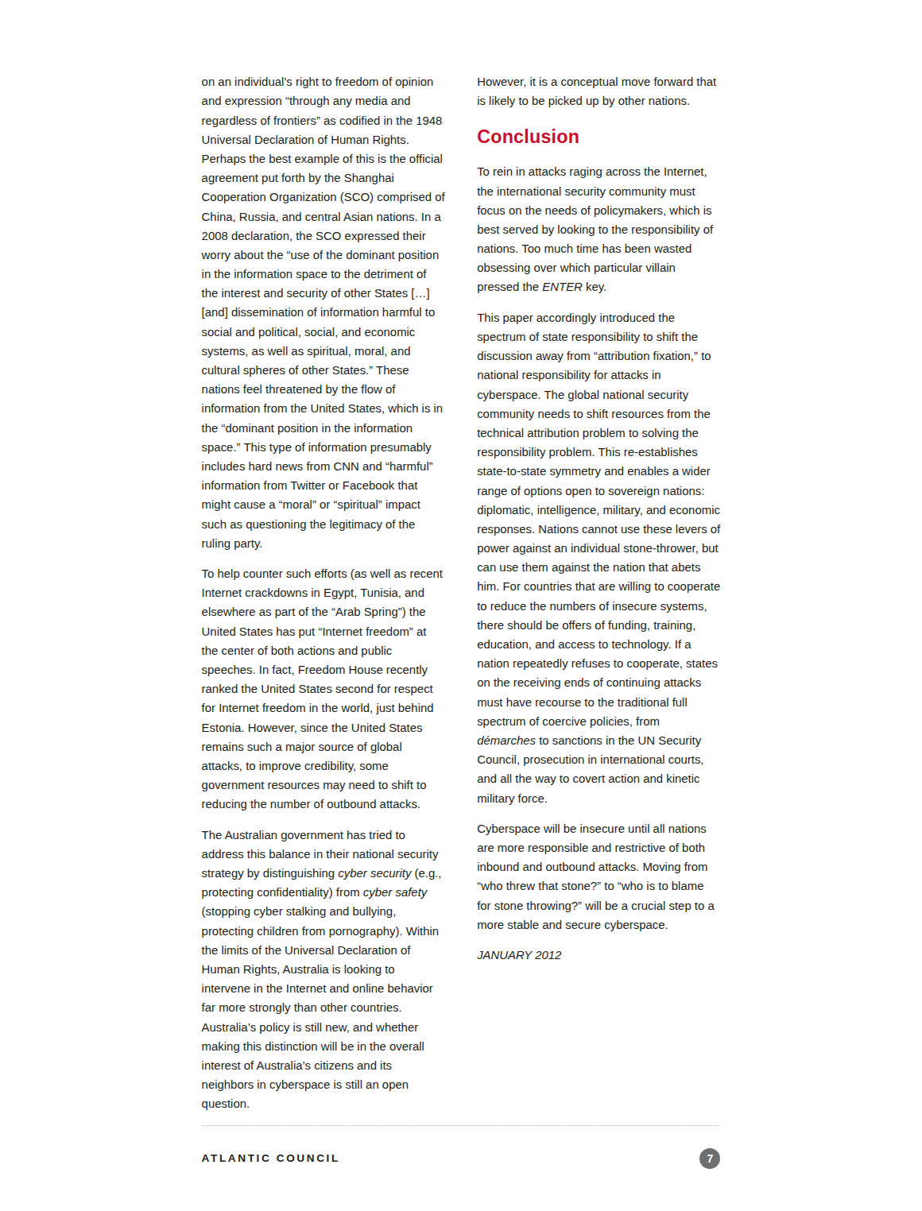on an individual’s right to freedom of opinion and expression “through any media and regardless of frontiers” as codified in the 1948 Universal Declaration of Human Rights. Perhaps the best example of this is the official agreement put forth by the Shanghai Cooperation Organization (SCO) comprised of China, Russia, and central Asian nations. In a 2008 declaration, the SCO expressed their worry about the “use of the dominant position in the information space to the detriment of the interest and security of other States […] [and] dissemination of information harmful to social and political, social, and economic systems, as well as spiritual, moral, and cultural spheres of other States.” These nations feel threatened by the flow of information from the United States, which is in the “dominant position in the information space.” This type of information presumably includes hard news from CNN and “harmful” information from Twitter or Facebook that might cause a “moral” or “spiritual” impact such as questioning the legitimacy of the ruling party.
To help counter such efforts (as well as recent Internet crackdowns in Egypt, Tunisia, and elsewhere as part of the “Arab Spring”) the United States has put “Internet freedom” at the center of both actions and public speeches. In fact, Freedom House recently ranked the United States second for respect for Internet freedom in the world, just behind Estonia. However, since the United States remains such a major source of global attacks, to improve credibility, some government resources may need to shift to reducing the number of outbound attacks.
The Australian government has tried to address this balance in their national security strategy by distinguishing cyber security (e.g., protecting confidentiality) from cyber safety (stopping cyber stalking and bullying, protecting children from pornography). Within the limits of the Universal Declaration of Human Rights, Australia is looking to intervene in the Internet and online behavior far more strongly than other countries. Australia’s policy is still new, and whether making this distinction will be in the overall interest of Australia’s citizens and its neighbors in cyberspace is still an open question.
However, it is a conceptual move forward that is likely to be picked up by other nations.
Conclusion
To rein in attacks raging across the Internet, the international security community must focus on the needs of policymakers, which is best served by looking to the responsibility of nations. Too much time has been wasted obsessing over which particular villain pressed the ENTER key.
This paper accordingly introduced the spectrum of state responsibility to shift the discussion away from “attribution fixation,” to national responsibility for attacks in cyberspace. The global national security community needs to shift resources from the technical attribution problem to solving the responsibility problem. This re-establishes state-to-state symmetry and enables a wider range of options open to sovereign nations: diplomatic, intelligence, military, and economic responses. Nations cannot use these levers of power against an individual stone-thrower, but can use them against the nation that abets him. For countries that are willing to cooperate to reduce the numbers of insecure systems, there should be offers of funding, training, education, and access to technology. If a nation repeatedly refuses to cooperate, states on the receiving ends of continuing attacks must have recourse to the traditional full spectrum of coercive policies, from démarches to sanctions in the UN Security Council, prosecution in international courts, and all the way to covert action and kinetic military force.
Cyberspace will be insecure until all nations are more responsible and restrictive of both inbound and outbound attacks. Moving from “who threw that stone?” to “who is to blame for stone throwing?” will be a crucial step to a more stable and secure cyberspace.
JANUARY 2012
ATLANTIC COUNCIL
7